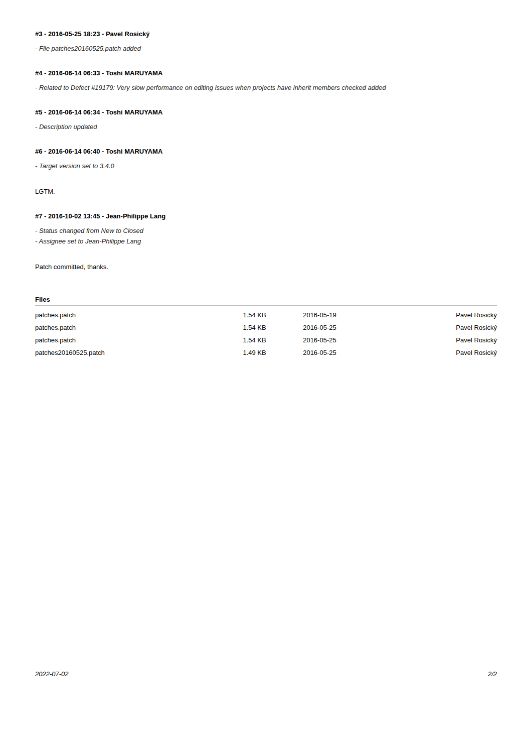#3 - 2016-05-25 18:23 - Pavel Rosický
- File patches20160525.patch added
#4 - 2016-06-14 06:33 - Toshi MARUYAMA
- Related to Defect #19179: Very slow performance on editing issues when projects have inherit members checked added
#5 - 2016-06-14 06:34 - Toshi MARUYAMA
- Description updated
#6 - 2016-06-14 06:40 - Toshi MARUYAMA
- Target version set to 3.4.0
LGTM.
#7 - 2016-10-02 13:45 - Jean-Philippe Lang
- Status changed from New to Closed
- Assignee set to Jean-Philippe Lang
Patch committed, thanks.
Files
| patches.patch | 1.54 KB | 2016-05-19 | Pavel Rosický |
| patches.patch | 1.54 KB | 2016-05-25 | Pavel Rosický |
| patches.patch | 1.54 KB | 2016-05-25 | Pavel Rosický |
| patches20160525.patch | 1.49 KB | 2016-05-25 | Pavel Rosický |
2022-07-02 2/2